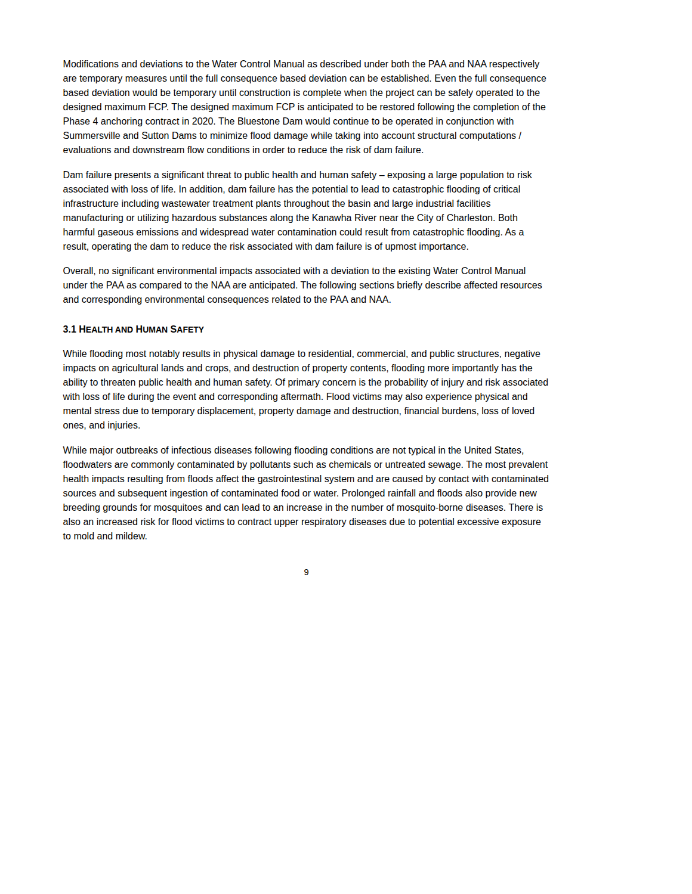Modifications and deviations to the Water Control Manual as described under both the PAA and NAA respectively are temporary measures until the full consequence based deviation can be established. Even the full consequence based deviation would be temporary until construction is complete when the project can be safely operated to the designed maximum FCP. The designed maximum FCP is anticipated to be restored following the completion of the Phase 4 anchoring contract in 2020. The Bluestone Dam would continue to be operated in conjunction with Summersville and Sutton Dams to minimize flood damage while taking into account structural computations / evaluations and downstream flow conditions in order to reduce the risk of dam failure.
Dam failure presents a significant threat to public health and human safety – exposing a large population to risk associated with loss of life. In addition, dam failure has the potential to lead to catastrophic flooding of critical infrastructure including wastewater treatment plants throughout the basin and large industrial facilities manufacturing or utilizing hazardous substances along the Kanawha River near the City of Charleston. Both harmful gaseous emissions and widespread water contamination could result from catastrophic flooding. As a result, operating the dam to reduce the risk associated with dam failure is of upmost importance.
Overall, no significant environmental impacts associated with a deviation to the existing Water Control Manual under the PAA as compared to the NAA are anticipated. The following sections briefly describe affected resources and corresponding environmental consequences related to the PAA and NAA.
3.1 HEALTH AND HUMAN SAFETY
While flooding most notably results in physical damage to residential, commercial, and public structures, negative impacts on agricultural lands and crops, and destruction of property contents, flooding more importantly has the ability to threaten public health and human safety. Of primary concern is the probability of injury and risk associated with loss of life during the event and corresponding aftermath. Flood victims may also experience physical and mental stress due to temporary displacement, property damage and destruction, financial burdens, loss of loved ones, and injuries.
While major outbreaks of infectious diseases following flooding conditions are not typical in the United States, floodwaters are commonly contaminated by pollutants such as chemicals or untreated sewage. The most prevalent health impacts resulting from floods affect the gastrointestinal system and are caused by contact with contaminated sources and subsequent ingestion of contaminated food or water. Prolonged rainfall and floods also provide new breeding grounds for mosquitoes and can lead to an increase in the number of mosquito-borne diseases. There is also an increased risk for flood victims to contract upper respiratory diseases due to potential excessive exposure to mold and mildew.
9